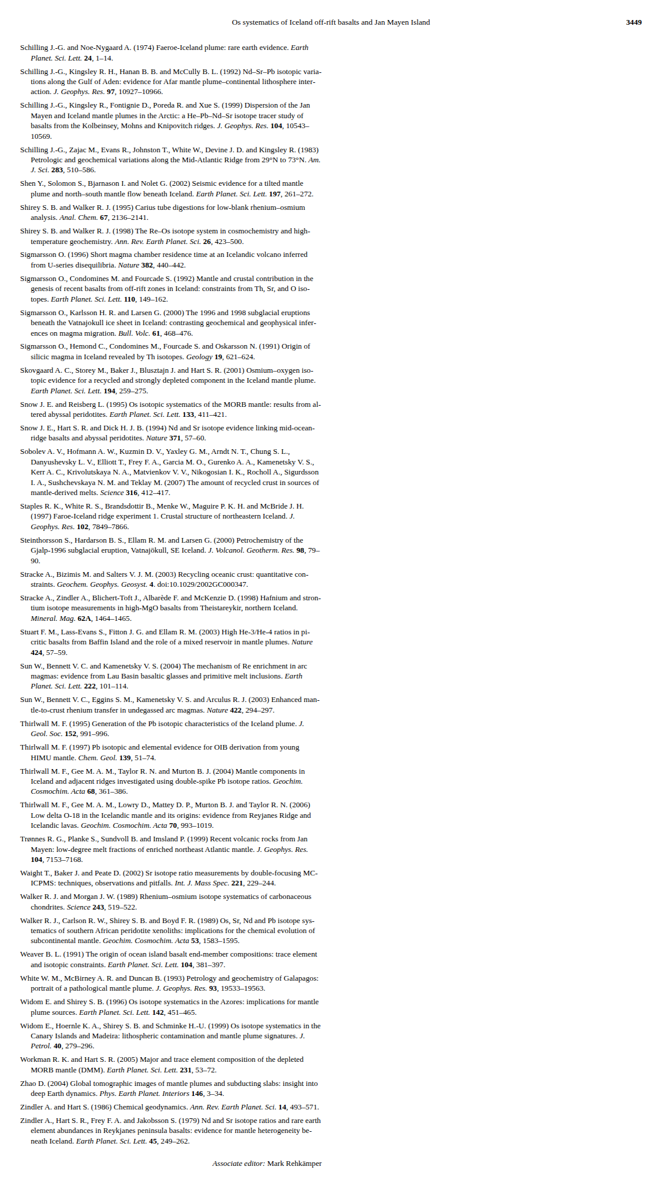Os systematics of Iceland off-rift basalts and Jan Mayen Island 3449
Schilling J.-G. and Noe-Nygaard A. (1974) Faeroe-Iceland plume: rare earth evidence. Earth Planet. Sci. Lett. 24, 1–14.
Schilling J.-G., Kingsley R. H., Hanan B. B. and McCully B. L. (1992) Nd–Sr–Pb isotopic variations along the Gulf of Aden: evidence for Afar mantle plume–continental lithosphere interaction. J. Geophys. Res. 97, 10927–10966.
Schilling J.-G., Kingsley R., Fontignie D., Poreda R. and Xue S. (1999) Dispersion of the Jan Mayen and Iceland mantle plumes in the Arctic: a He–Pb–Nd–Sr isotope tracer study of basalts from the Kolbeinsey, Mohns and Knipovitch ridges. J. Geophys. Res. 104, 10543–10569.
Schilling J.-G., Zajac M., Evans R., Johnston T., White W., Devine J. D. and Kingsley R. (1983) Petrologic and geochemical variations along the Mid-Atlantic Ridge from 29°N to 73°N. Am. J. Sci. 283, 510–586.
Shen Y., Solomon S., Bjarnason I. and Nolet G. (2002) Seismic evidence for a tilted mantle plume and north–south mantle flow beneath Iceland. Earth Planet. Sci. Lett. 197, 261–272.
Shirey S. B. and Walker R. J. (1995) Carius tube digestions for low-blank rhenium–osmium analysis. Anal. Chem. 67, 2136–2141.
Shirey S. B. and Walker R. J. (1998) The Re–Os isotope system in cosmochemistry and high-temperature geochemistry. Ann. Rev. Earth Planet. Sci. 26, 423–500.
Sigmarsson O. (1996) Short magma chamber residence time at an Icelandic volcano inferred from U-series disequilibria. Nature 382, 440–442.
Sigmarsson O., Condomines M. and Fourcade S. (1992) Mantle and crustal contribution in the genesis of recent basalts from off-rift zones in Iceland: constraints from Th, Sr, and O isotopes. Earth Planet. Sci. Lett. 110, 149–162.
Sigmarsson O., Karlsson H. R. and Larsen G. (2000) The 1996 and 1998 subglacial eruptions beneath the Vatnajokull ice sheet in Iceland: contrasting geochemical and geophysical inferences on magma migration. Bull. Volc. 61, 468–476.
Sigmarsson O., Hemond C., Condomines M., Fourcade S. and Oskarsson N. (1991) Origin of silicic magma in Iceland revealed by Th isotopes. Geology 19, 621–624.
Skovgaard A. C., Storey M., Baker J., Blusztajn J. and Hart S. R. (2001) Osmium–oxygen isotopic evidence for a recycled and strongly depleted component in the Iceland mantle plume. Earth Planet. Sci. Lett. 194, 259–275.
Snow J. E. and Reisberg L. (1995) Os isotopic systematics of the MORB mantle: results from altered abyssal peridotites. Earth Planet. Sci. Lett. 133, 411–421.
Snow J. E., Hart S. R. and Dick H. J. B. (1994) Nd and Sr isotope evidence linking mid-ocean-ridge basalts and abyssal peridotites. Nature 371, 57–60.
Sobolev A. V., Hofmann A. W., Kuzmin D. V., Yaxley G. M., Arndt N. T., Chung S. L., Danyushevsky L. V., Elliott T., Frey F. A., Garcia M. O., Gurenko A. A., Kamenetsky V. S., Kerr A. C., Krivolutskaya N. A., Matvienkov V. V., Nikogosian I. K., Rocholl A., Sigurdsson I. A., Sushchevskaya N. M. and Teklay M. (2007) The amount of recycled crust in sources of mantle-derived melts. Science 316, 412–417.
Staples R. K., White R. S., Brandsdottir B., Menke W., Maguire P. K. H. and McBride J. H. (1997) Faroe-Iceland ridge experiment 1. Crustal structure of northeastern Iceland. J. Geophys. Res. 102, 7849–7866.
Steinthorsson S., Hardarson B. S., Ellam R. M. and Larsen G. (2000) Petrochemistry of the Gjalp-1996 subglacial eruption, Vatnajökull, SE Iceland. J. Volcanol. Geotherm. Res. 98, 79–90.
Stracke A., Bizimis M. and Salters V. J. M. (2003) Recycling oceanic crust: quantitative constraints. Geochem. Geophys. Geosyst. 4. doi:10.1029/2002GC000347.
Stracke A., Zindler A., Blichert-Toft J., Albarède F. and McKenzie D. (1998) Hafnium and strontium isotope measurements in high-MgO basalts from Theistareykir, northern Iceland. Mineral. Mag. 62A, 1464–1465.
Stuart F. M., Lass-Evans S., Fitton J. G. and Ellam R. M. (2003) High He-3/He-4 ratios in picritic basalts from Baffin Island and the role of a mixed reservoir in mantle plumes. Nature 424, 57–59.
Sun W., Bennett V. C. and Kamenetsky V. S. (2004) The mechanism of Re enrichment in arc magmas: evidence from Lau Basin basaltic glasses and primitive melt inclusions. Earth Planet. Sci. Lett. 222, 101–114.
Sun W., Bennett V. C., Eggins S. M., Kamenetsky V. S. and Arculus R. J. (2003) Enhanced mantle-to-crust rhenium transfer in undegassed arc magmas. Nature 422, 294–297.
Thirlwall M. F. (1995) Generation of the Pb isotopic characteristics of the Iceland plume. J. Geol. Soc. 152, 991–996.
Thirlwall M. F. (1997) Pb isotopic and elemental evidence for OIB derivation from young HIMU mantle. Chem. Geol. 139, 51–74.
Thirlwall M. F., Gee M. A. M., Taylor R. N. and Murton B. J. (2004) Mantle components in Iceland and adjacent ridges investigated using double-spike Pb isotope ratios. Geochim. Cosmochim. Acta 68, 361–386.
Thirlwall M. F., Gee M. A. M., Lowry D., Mattey D. P., Murton B. J. and Taylor R. N. (2006) Low delta O-18 in the Icelandic mantle and its origins: evidence from Reyjanes Ridge and Icelandic lavas. Geochim. Cosmochim. Acta 70, 993–1019.
Trønnes R. G., Planke S., Sundvoll B. and Imsland P. (1999) Recent volcanic rocks from Jan Mayen: low-degree melt fractions of enriched northeast Atlantic mantle. J. Geophys. Res. 104, 7153–7168.
Waight T., Baker J. and Peate D. (2002) Sr isotope ratio measurements by double-focusing MC-ICPMS: techniques, observations and pitfalls. Int. J. Mass Spec. 221, 229–244.
Walker R. J. and Morgan J. W. (1989) Rhenium–osmium isotope systematics of carbonaceous chondrites. Science 243, 519–522.
Walker R. J., Carlson R. W., Shirey S. B. and Boyd F. R. (1989) Os, Sr, Nd and Pb isotope systematics of southern African peridotite xenoliths: implications for the chemical evolution of subcontinental mantle. Geochim. Cosmochim. Acta 53, 1583–1595.
Weaver B. L. (1991) The origin of ocean island basalt end-member compositions: trace element and isotopic constraints. Earth Planet. Sci. Lett. 104, 381–397.
White W. M., McBirney A. R. and Duncan B. (1993) Petrology and geochemistry of Galapagos: portrait of a pathological mantle plume. J. Geophys. Res. 93, 19533–19563.
Widom E. and Shirey S. B. (1996) Os isotope systematics in the Azores: implications for mantle plume sources. Earth Planet. Sci. Lett. 142, 451–465.
Widom E., Hoernle K. A., Shirey S. B. and Schminke H.-U. (1999) Os isotope systematics in the Canary Islands and Madeira: lithospheric contamination and mantle plume signatures. J. Petrol. 40, 279–296.
Workman R. K. and Hart S. R. (2005) Major and trace element composition of the depleted MORB mantle (DMM). Earth Planet. Sci. Lett. 231, 53–72.
Zhao D. (2004) Global tomographic images of mantle plumes and subducting slabs: insight into deep Earth dynamics. Phys. Earth Planet. Interiors 146, 3–34.
Zindler A. and Hart S. (1986) Chemical geodynamics. Ann. Rev. Earth Planet. Sci. 14, 493–571.
Zindler A., Hart S. R., Frey F. A. and Jakobsson S. (1979) Nd and Sr isotope ratios and rare earth element abundances in Reykjanes peninsula basalts: evidence for mantle heterogeneity beneath Iceland. Earth Planet. Sci. Lett. 45, 249–262.
Associate editor: Mark Rehkämper